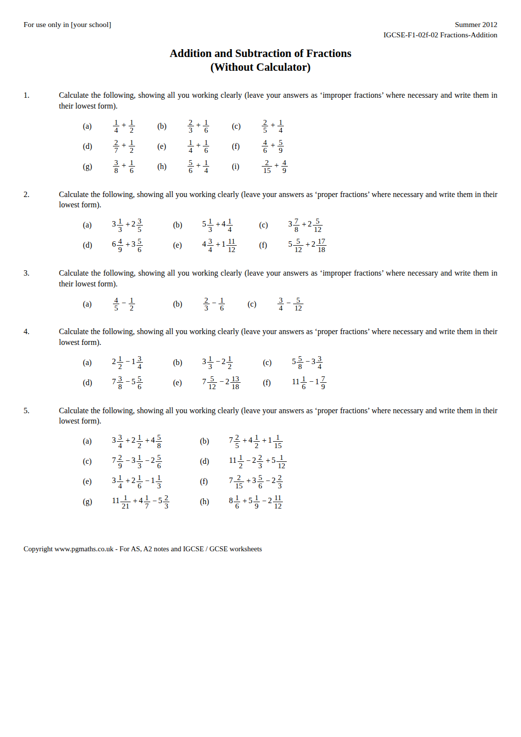For use only in [your school]
Summer 2012
IGCSE-F1-02f-02 Fractions-Addition
Addition and Subtraction of Fractions
(Without Calculator)
1.
Calculate the following, showing all you working clearly (leave your answers as ‘improper fractions’ where necessary and write them in their lowest form).
| (a) | 1 4 + 1 2 | (b) | 2 3 + 1 6 | (c) | 2 5 + 1 4 |
| (d) | 2 7 + 1 2 | (e) | 1 4 + 1 6 | (f) | 4 6 + 5 9 |
| (g) | 3 8 + 1 6 | (h) | 5 6 + 1 4 | (i) | 2 15 + 4 9 |
2.
Calculate the following, showing all you working clearly (leave your answers as ‘proper fractions’ where necessary and write them in their lowest form).
| (a) | 3 1 3 + 2 3 5 | (b) | 5 1 3 + 4 1 4 | (c) | 3 7 8 + 2 5 12 |
| (d) | 6 4 9 + 3 5 6 | (e) | 4 3 4 + 1 11 12 | (f) | 5 5 12 + 2 17 18 |
3.
Calculate the following, showing all you working clearly (leave your answers as ‘improper fractions’ where necessary and write them in their lowest form).
| (a) | 4 5 − 1 2 | (b) | 2 3 − 1 6 | (c) | 3 4 − 5 12 |
4.
Calculate the following, showing all you working clearly (leave your answers as ‘proper fractions’ where necessary and write them in their lowest form).
| (a) | 2 1 2 − 1 3 4 | (b) | 3 1 3 − 2 1 2 | (c) | 5 5 8 − 3 3 4 |
| (d) | 7 3 8 − 5 5 6 | (e) | 7 5 12 − 2 13 18 | (f) | 11 1 6 − 1 7 9 |
5.
Calculate the following, showing all you working clearly (leave your answers as ‘proper fractions’ where necessary and write them in their lowest form).
| (a) | 3 3 4 + 2 1 2 + 4 5 8 | (b) | 7 2 5 + 4 1 2 + 1 1 15 |
| (c) | 7 2 9 − 3 1 3 − 2 5 6 | (d) | 11 1 2 − 2 2 3 + 5 1 12 |
| (e) | 3 1 4 + 2 1 6 − 1 1 3 | (f) | 7 2 15 + 3 5 6 − 2 2 3 |
| (g) | 11 1 21 + 4 1 7 − 5 2 3 | (h) | 8 1 6 + 5 1 9 − 2 11 12 |
Copyright www.pgmaths.co.uk - For AS, A2 notes and IGCSE / GCSE worksheets